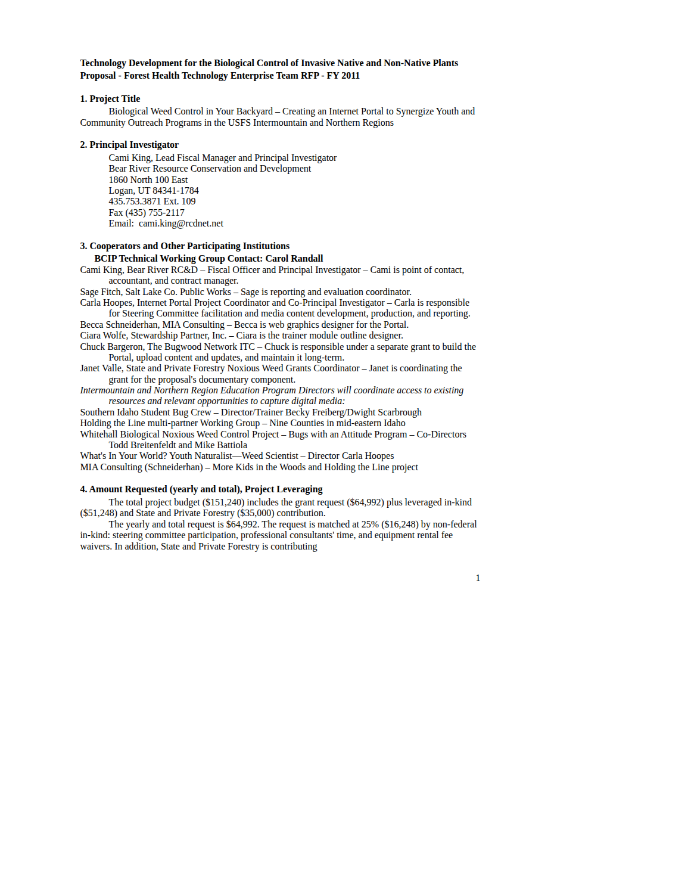Technology Development for the Biological Control of Invasive Native and Non-Native Plants Proposal - Forest Health Technology Enterprise Team RFP - FY 2011
1. Project Title
Biological Weed Control in Your Backyard – Creating an Internet Portal to Synergize Youth and Community Outreach Programs in the USFS Intermountain and Northern Regions
2. Principal Investigator
Cami King, Lead Fiscal Manager and Principal Investigator
Bear River Resource Conservation and Development
1860 North 100 East
Logan, UT 84341-1784
435.753.3871 Ext. 109
Fax (435) 755-2117
Email: cami.king@rcdnet.net
3. Cooperators and Other Participating Institutions
BCIP Technical Working Group Contact: Carol Randall
Cami King, Bear River RC&D – Fiscal Officer and Principal Investigator – Cami is point of contact, accountant, and contract manager.
Sage Fitch, Salt Lake Co. Public Works – Sage is reporting and evaluation coordinator.
Carla Hoopes, Internet Portal Project Coordinator and Co-Principal Investigator – Carla is responsible for Steering Committee facilitation and media content development, production, and reporting.
Becca Schneiderhan, MIA Consulting – Becca is web graphics designer for the Portal.
Ciara Wolfe, Stewardship Partner, Inc. – Ciara is the trainer module outline designer.
Chuck Bargeron, The Bugwood Network ITC – Chuck is responsible under a separate grant to build the Portal, upload content and updates, and maintain it long-term.
Janet Valle, State and Private Forestry Noxious Weed Grants Coordinator – Janet is coordinating the grant for the proposal's documentary component.
Intermountain and Northern Region Education Program Directors will coordinate access to existing resources and relevant opportunities to capture digital media:
Southern Idaho Student Bug Crew – Director/Trainer Becky Freiberg/Dwight Scarbrough
Holding the Line multi-partner Working Group – Nine Counties in mid-eastern Idaho
Whitehall Biological Noxious Weed Control Project – Bugs with an Attitude Program – Co-Directors Todd Breitenfeldt and Mike Battiola
What's In Your World? Youth Naturalist—Weed Scientist – Director Carla Hoopes
MIA Consulting (Schneiderhan) – More Kids in the Woods and Holding the Line project
4. Amount Requested (yearly and total), Project Leveraging
The total project budget ($151,240) includes the grant request ($64,992) plus leveraged in-kind ($51,248) and State and Private Forestry ($35,000) contribution.
The yearly and total request is $64,992. The request is matched at 25% ($16,248) by non-federal in-kind: steering committee participation, professional consultants' time, and equipment rental fee waivers. In addition, State and Private Forestry is contributing
1